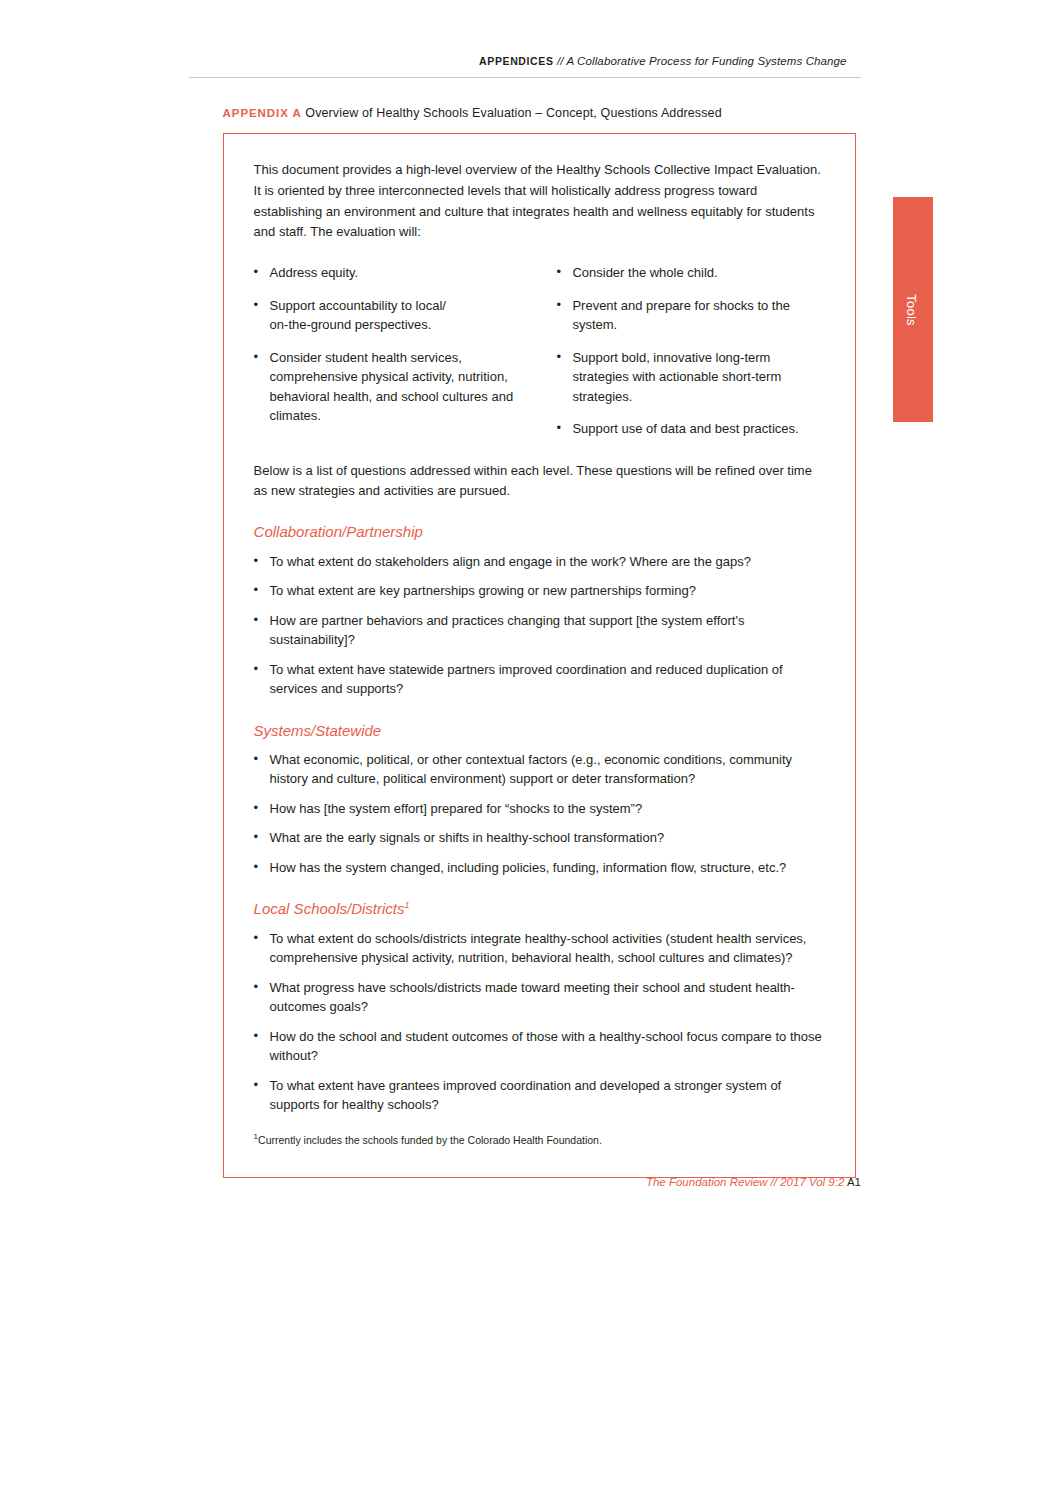APPENDICES // A Collaborative Process for Funding Systems Change
APPENDIX A Overview of Healthy Schools Evaluation – Concept, Questions Addressed
This document provides a high-level overview of the Healthy Schools Collective Impact Evaluation. It is oriented by three interconnected levels that will holistically address progress toward establishing an environment and culture that integrates health and wellness equitably for students and staff. The evaluation will:
Address equity.
Support accountability to local/
on-the-ground perspectives.
Consider student health services, comprehensive physical activity, nutrition, behavioral health, and school cultures and climates.
Consider the whole child.
Prevent and prepare for shocks to the system.
Support bold, innovative long-term strategies with actionable short-term strategies.
Support use of data and best practices.
Below is a list of questions addressed within each level. These questions will be refined over time as new strategies and activities are pursued.
Collaboration/Partnership
To what extent do stakeholders align and engage in the work? Where are the gaps?
To what extent are key partnerships growing or new partnerships forming?
How are partner behaviors and practices changing that support [the system effort's sustainability]?
To what extent have statewide partners improved coordination and reduced duplication of services and supports?
Systems/Statewide
What economic, political, or other contextual factors (e.g., economic conditions, community history and culture, political environment) support or deter transformation?
How has [the system effort] prepared for “shocks to the system”?
What are the early signals or shifts in healthy-school transformation?
How has the system changed, including policies, funding, information flow, structure, etc.?
Local Schools/Districts1
To what extent do schools/districts integrate healthy-school activities (student health services, comprehensive physical activity, nutrition, behavioral health, school cultures and climates)?
What progress have schools/districts made toward meeting their school and student health-outcomes goals?
How do the school and student outcomes of those with a healthy-school focus compare to those without?
To what extent have grantees improved coordination and developed a stronger system of supports for healthy schools?
1Currently includes the schools funded by the Colorado Health Foundation.
Tools
The Foundation Review // 2017 Vol 9:2 A1